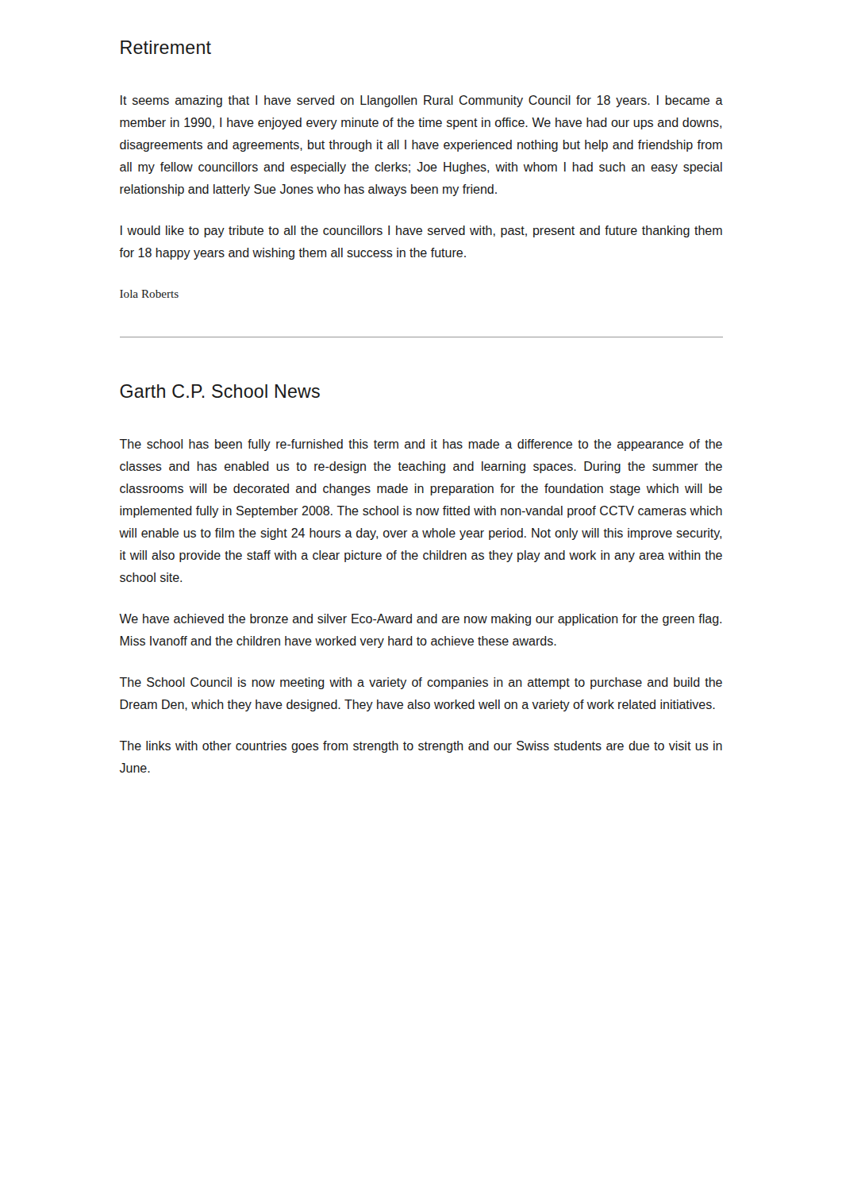Retirement
It seems amazing that I have served on Llangollen Rural Community Council for 18 years. I became a member in 1990, I have enjoyed every minute of the time spent in office. We have had our ups and downs, disagreements and agreements, but through it all I have experienced nothing but help and friendship from all my fellow councillors and especially the clerks; Joe Hughes, with whom I had such an easy special relationship and latterly Sue Jones who has always been my friend.
I would like to pay tribute to all the councillors I have served with, past, present and future thanking them for 18 happy years and wishing them all success in the future.
Iola Roberts
Garth C.P. School News
The school has been fully re-furnished this term and it has made a difference to the appearance of the classes and has enabled us to re-design the teaching and learning spaces. During the summer the classrooms will be decorated and changes made in preparation for the foundation stage which will be implemented fully in September 2008. The school is now fitted with non-vandal proof CCTV cameras which will enable us to film the sight 24 hours a day, over a whole year period. Not only will this improve security, it will also provide the staff with a clear picture of the children as they play and work in any area within the school site.
We have achieved the bronze and silver Eco-Award and are now making our application for the green flag. Miss Ivanoff and the children have worked very hard to achieve these awards.
The School Council is now meeting with a variety of companies in an attempt to purchase and build the Dream Den, which they have designed. They have also worked well on a variety of work related initiatives.
The links with other countries goes from strength to strength and our Swiss students are due to visit us in June.